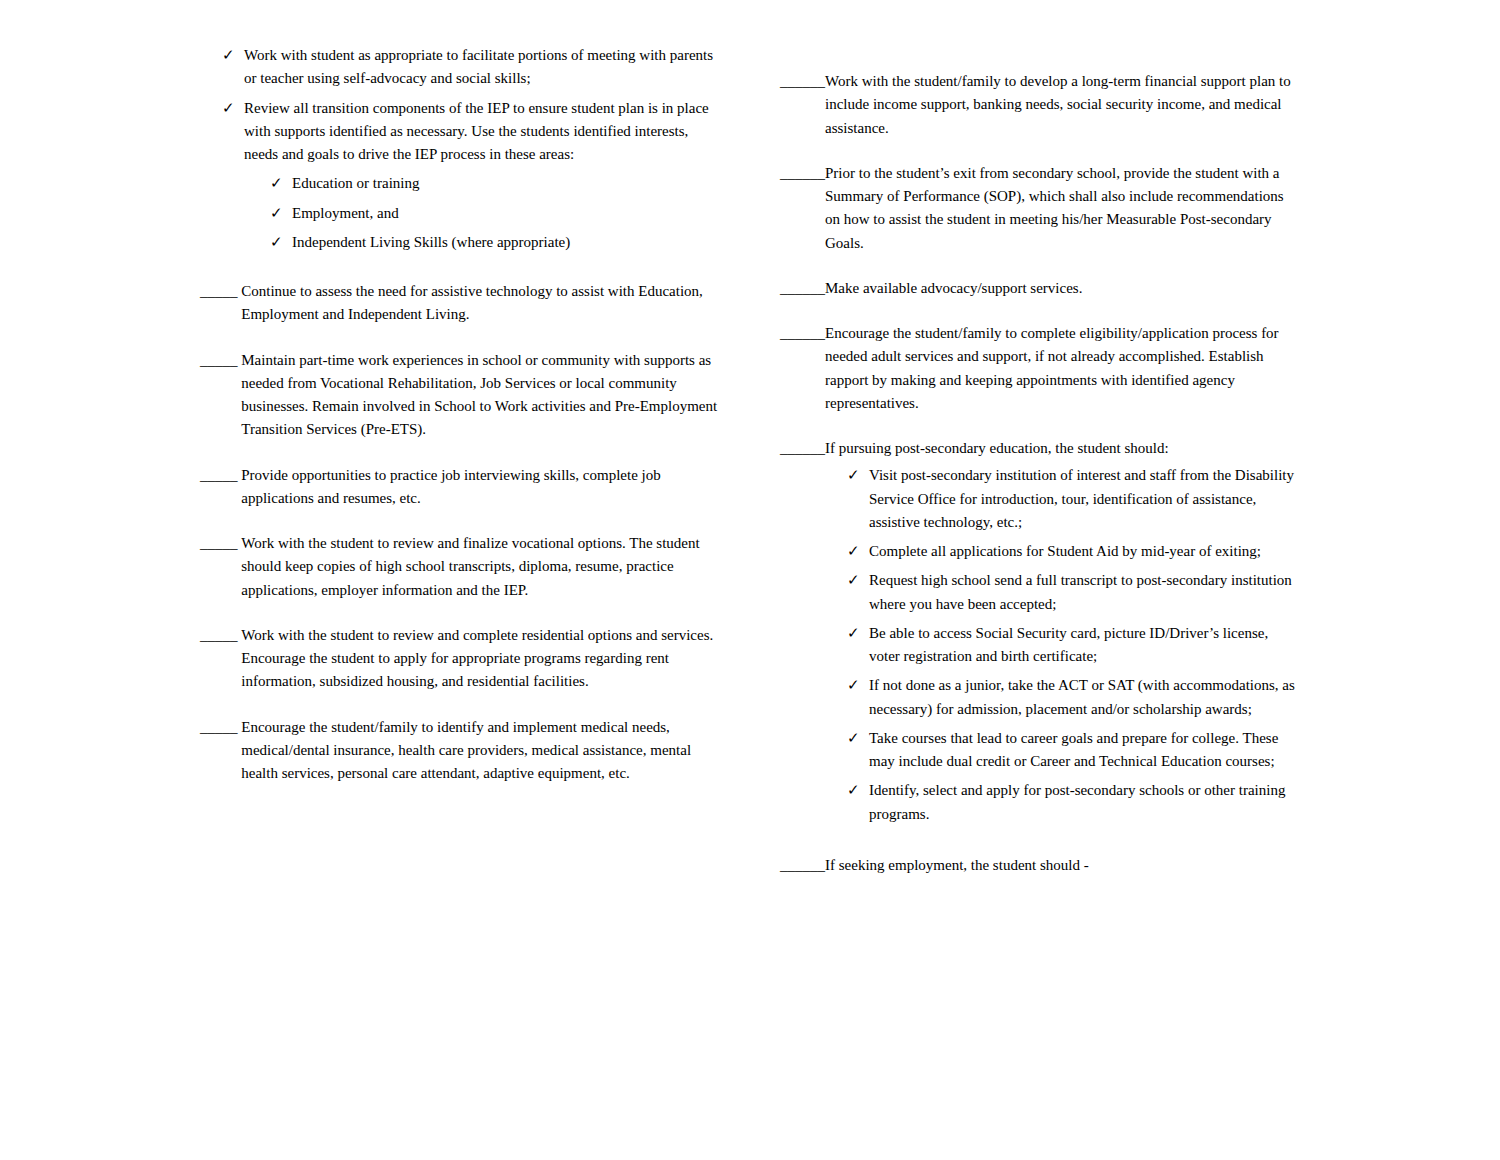Work with student as appropriate to facilitate portions of meeting with parents or teacher using self-advocacy and social skills;
Review all transition components of the IEP to ensure student plan is in place with supports identified as necessary. Use the students identified interests, needs and goals to drive the IEP process in these areas:
Education or training
Employment, and
Independent Living Skills (where appropriate)
_____ Continue to assess the need for assistive technology to assist with Education, Employment and Independent Living.
_____ Maintain part-time work experiences in school or community with supports as needed from Vocational Rehabilitation, Job Services or local community businesses. Remain involved in School to Work activities and Pre-Employment Transition Services (Pre-ETS).
_____ Provide opportunities to practice job interviewing skills, complete job applications and resumes, etc.
_____ Work with the student to review and finalize vocational options. The student should keep copies of high school transcripts, diploma, resume, practice applications, employer information and the IEP.
_____ Work with the student to review and complete residential options and services. Encourage the student to apply for appropriate programs regarding rent information, subsidized housing, and residential facilities.
_____ Encourage the student/family to identify and implement medical needs, medical/dental insurance, health care providers, medical assistance, mental health services, personal care attendant, adaptive equipment, etc.
______ Work with the student/family to develop a long-term financial support plan to include income support, banking needs, social security income, and medical assistance.
______ Prior to the student’s exit from secondary school, provide the student with a Summary of Performance (SOP), which shall also include recommendations on how to assist the student in meeting his/her Measurable Post-secondary Goals.
______ Make available advocacy/support services.
______ Encourage the student/family to complete eligibility/application process for needed adult services and support, if not already accomplished. Establish rapport by making and keeping appointments with identified agency representatives.
______ If pursuing post-secondary education, the student should:
Visit post-secondary institution of interest and staff from the Disability Service Office for introduction, tour, identification of assistance, assistive technology, etc.;
Complete all applications for Student Aid by mid-year of exiting;
Request high school send a full transcript to post-secondary institution where you have been accepted;
Be able to access Social Security card, picture ID/Driver’s license, voter registration and birth certificate;
If not done as a junior, take the ACT or SAT (with accommodations, as necessary) for admission, placement and/or scholarship awards;
Take courses that lead to career goals and prepare for college. These may include dual credit or Career and Technical Education courses;
Identify, select and apply for post-secondary schools or other training programs.
______ If seeking employment, the student should -